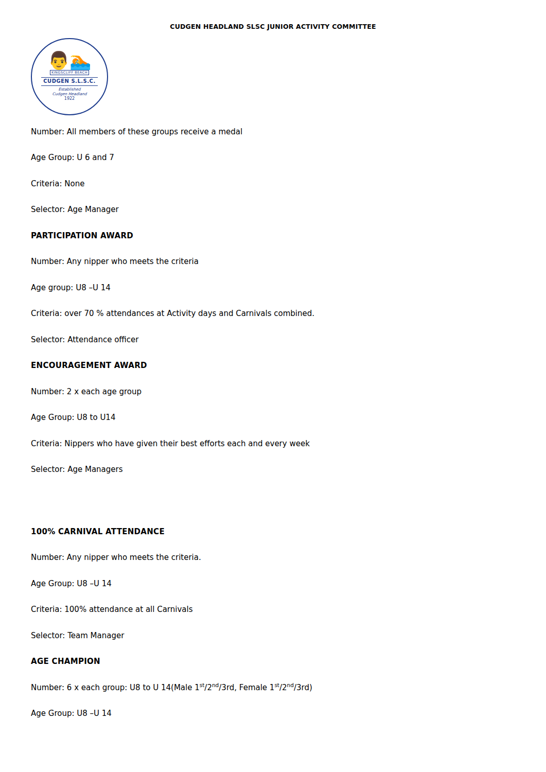CUDGEN HEADLAND SLSC JUNIOR ACTIVITY COMMITTEE
👨‍🏊
KINGSCLIFF BEACH
CUDGEN S.L.S.C.
Established
Cudgen Headland
1922
Number: All members of these groups receive a medal
Age Group: U 6 and 7
Criteria: None
Selector: Age Manager
PARTICIPATION AWARD
Number: Any nipper who meets the criteria
Age group: U8 –U 14
Criteria: over 70 % attendances at Activity days and Carnivals combined.
Selector: Attendance officer
ENCOURAGEMENT AWARD
Number: 2 x each age group
Age Group: U8 to U14
Criteria: Nippers who have given their best efforts each and every week
Selector: Age Managers
100% CARNIVAL ATTENDANCE
Number: Any nipper who meets the criteria.
Age Group: U8 –U 14
Criteria: 100% attendance at all Carnivals
Selector: Team Manager
AGE CHAMPION
Number: 6 x each group: U8 to U 14(Male 1st/2nd/3rd, Female 1st/2nd/3rd)
Age Group: U8 –U 14